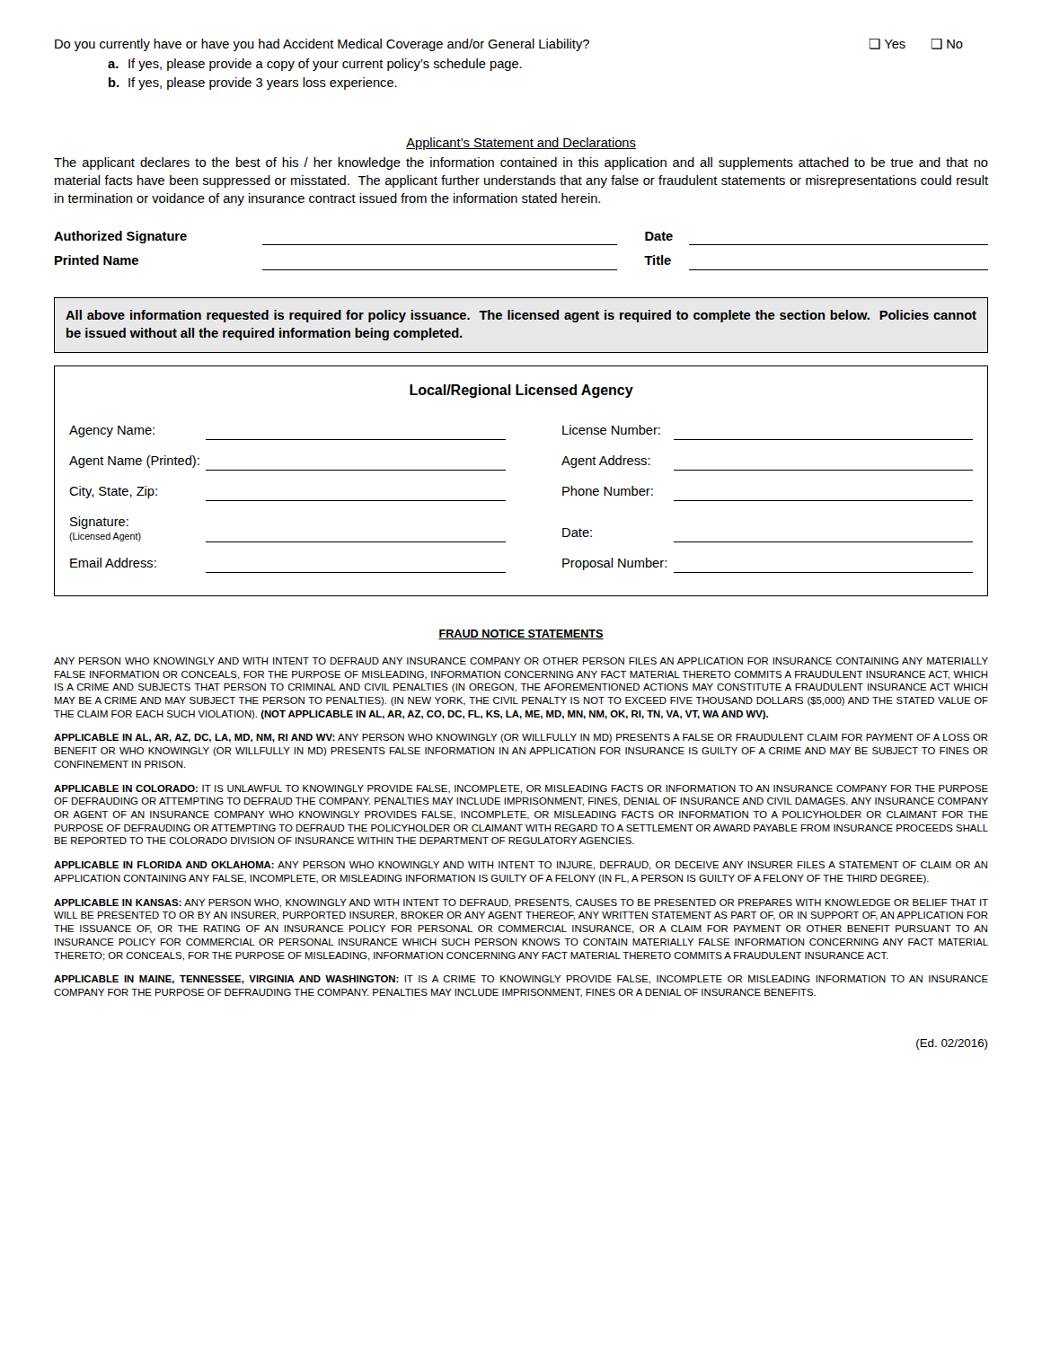Do you currently have or have you had Accident Medical Coverage and/or General Liability?
❑ Yes❑ No
a. If yes, please provide a copy of your current policy’s schedule page.
b. If yes, please provide 3 years loss experience.
Applicant’s Statement and Declarations
The applicant declares to the best of his / her knowledge the information contained in this application and all supplements attached to be true and that no material facts have been suppressed or misstated. The applicant further understands that any false or fraudulent statements or misrepresentations could result in termination or voidance of any insurance contract issued from the information stated herein.
| Authorized Signature | | | Date | |
| Printed Name | | | Title | |
All above information requested is required for policy issuance. The licensed agent is required to complete the section below. Policies cannot be issued without all the required information being completed.
Local/Regional Licensed Agency
| Agency Name: | | | License Number: | |
| Agent Name (Printed): | | | Agent Address: | |
| City, State, Zip: | | | Phone Number: | |
| Signature: (Licensed Agent) | | | Date: | |
| Email Address: | | | Proposal Number: | |
FRAUD NOTICE STATEMENTS
ANY PERSON WHO KNOWINGLY AND WITH INTENT TO DEFRAUD ANY INSURANCE COMPANY OR OTHER PERSON FILES AN APPLICATION FOR INSURANCE CONTAINING ANY MATERIALLY FALSE INFORMATION OR CONCEALS, FOR THE PURPOSE OF MISLEADING, INFORMATION CONCERNING ANY FACT MATERIAL THERETO COMMITS A FRAUDULENT INSURANCE ACT, WHICH IS A CRIME AND SUBJECTS THAT PERSON TO CRIMINAL AND CIVIL PENALTIES (IN OREGON, THE AFOREMENTIONED ACTIONS MAY CONSTITUTE A FRAUDULENT INSURANCE ACT WHICH MAY BE A CRIME AND MAY SUBJECT THE PERSON TO PENALTIES). (IN NEW YORK, THE CIVIL PENALTY IS NOT TO EXCEED FIVE THOUSAND DOLLARS ($5,000) AND THE STATED VALUE OF THE CLAIM FOR EACH SUCH VIOLATION). (NOT APPLICABLE IN AL, AR, AZ, CO, DC, FL, KS, LA, ME, MD, MN, NM, OK, RI, TN, VA, VT, WA AND WV).
APPLICABLE IN AL, AR, AZ, DC, LA, MD, NM, RI AND WV: ANY PERSON WHO KNOWINGLY (OR WILLFULLY IN MD) PRESENTS A FALSE OR FRAUDULENT CLAIM FOR PAYMENT OF A LOSS OR BENEFIT OR WHO KNOWINGLY (OR WILLFULLY IN MD) PRESENTS FALSE INFORMATION IN AN APPLICATION FOR INSURANCE IS GUILTY OF A CRIME AND MAY BE SUBJECT TO FINES OR CONFINEMENT IN PRISON.
APPLICABLE IN COLORADO: IT IS UNLAWFUL TO KNOWINGLY PROVIDE FALSE, INCOMPLETE, OR MISLEADING FACTS OR INFORMATION TO AN INSURANCE COMPANY FOR THE PURPOSE OF DEFRAUDING OR ATTEMPTING TO DEFRAUD THE COMPANY. PENALTIES MAY INCLUDE IMPRISONMENT, FINES, DENIAL OF INSURANCE AND CIVIL DAMAGES. ANY INSURANCE COMPANY OR AGENT OF AN INSURANCE COMPANY WHO KNOWINGLY PROVIDES FALSE, INCOMPLETE, OR MISLEADING FACTS OR INFORMATION TO A POLICYHOLDER OR CLAIMANT FOR THE PURPOSE OF DEFRAUDING OR ATTEMPTING TO DEFRAUD THE POLICYHOLDER OR CLAIMANT WITH REGARD TO A SETTLEMENT OR AWARD PAYABLE FROM INSURANCE PROCEEDS SHALL BE REPORTED TO THE COLORADO DIVISION OF INSURANCE WITHIN THE DEPARTMENT OF REGULATORY AGENCIES.
APPLICABLE IN FLORIDA AND OKLAHOMA: ANY PERSON WHO KNOWINGLY AND WITH INTENT TO INJURE, DEFRAUD, OR DECEIVE ANY INSURER FILES A STATEMENT OF CLAIM OR AN APPLICATION CONTAINING ANY FALSE, INCOMPLETE, OR MISLEADING INFORMATION IS GUILTY OF A FELONY (IN FL, A PERSON IS GUILTY OF A FELONY OF THE THIRD DEGREE).
APPLICABLE IN KANSAS: ANY PERSON WHO, KNOWINGLY AND WITH INTENT TO DEFRAUD, PRESENTS, CAUSES TO BE PRESENTED OR PREPARES WITH KNOWLEDGE OR BELIEF THAT IT WILL BE PRESENTED TO OR BY AN INSURER, PURPORTED INSURER, BROKER OR ANY AGENT THEREOF, ANY WRITTEN STATEMENT AS PART OF, OR IN SUPPORT OF, AN APPLICATION FOR THE ISSUANCE OF, OR THE RATING OF AN INSURANCE POLICY FOR PERSONAL OR COMMERCIAL INSURANCE, OR A CLAIM FOR PAYMENT OR OTHER BENEFIT PURSUANT TO AN INSURANCE POLICY FOR COMMERCIAL OR PERSONAL INSURANCE WHICH SUCH PERSON KNOWS TO CONTAIN MATERIALLY FALSE INFORMATION CONCERNING ANY FACT MATERIAL THERETO; OR CONCEALS, FOR THE PURPOSE OF MISLEADING, INFORMATION CONCERNING ANY FACT MATERIAL THERETO COMMITS A FRAUDULENT INSURANCE ACT.
APPLICABLE IN MAINE, TENNESSEE, VIRGINIA AND WASHINGTON: IT IS A CRIME TO KNOWINGLY PROVIDE FALSE, INCOMPLETE OR MISLEADING INFORMATION TO AN INSURANCE COMPANY FOR THE PURPOSE OF DEFRAUDING THE COMPANY. PENALTIES MAY INCLUDE IMPRISONMENT, FINES OR A DENIAL OF INSURANCE BENEFITS.
(Ed. 02/2016)